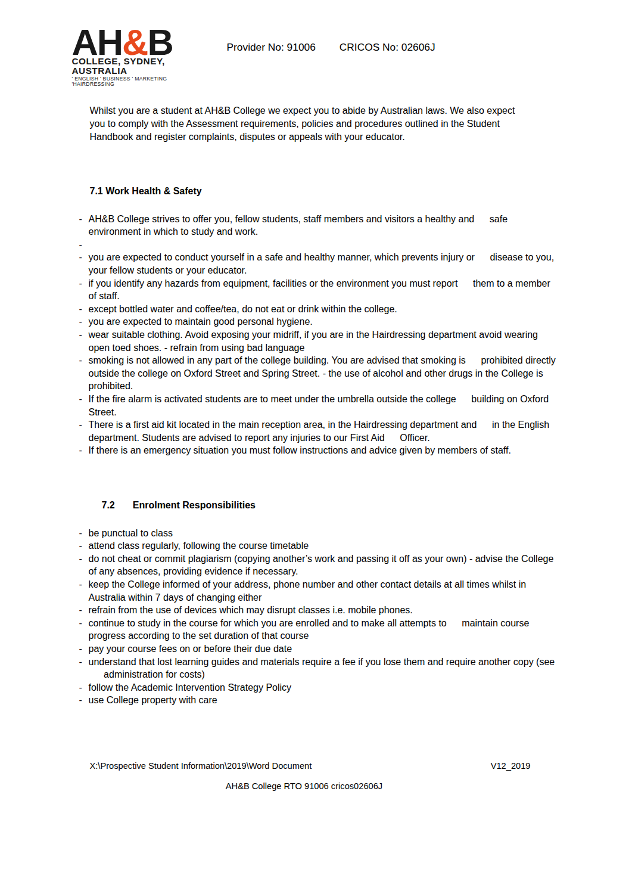AH&B
COLLEGE, SYDNEY, AUSTRALIA
' ENGLISH ' BUSINESS ' MARKETING 'HAIRDRESSING
Provider No: 91006 CRICOS No: 02606J
Whilst you are a student at AH&B College we expect you to abide by Australian laws. We also expect you to comply with the Assessment requirements, policies and procedures outlined in the Student Handbook and register complaints, disputes or appeals with your educator.
7.1 Work Health & Safety
AH&B College strives to offer you, fellow students, staff members and visitors a healthy and safe environment in which to study and work.
you are expected to conduct yourself in a safe and healthy manner, which prevents injury or disease to you, your fellow students or your educator.
if you identify any hazards from equipment, facilities or the environment you must report them to a member of staff.
except bottled water and coffee/tea, do not eat or drink within the college.
you are expected to maintain good personal hygiene.
wear suitable clothing. Avoid exposing your midriff, if you are in the Hairdressing department avoid wearing open toed shoes. - refrain from using bad language
smoking is not allowed in any part of the college building. You are advised that smoking is prohibited directly outside the college on Oxford Street and Spring Street. - the use of alcohol and other drugs in the College is prohibited.
If the fire alarm is activated students are to meet under the umbrella outside the college building on Oxford Street.
There is a first aid kit located in the main reception area, in the Hairdressing department and in the English department. Students are advised to report any injuries to our First Aid Officer.
If there is an emergency situation you must follow instructions and advice given by members of staff.
7.2 Enrolment Responsibilities
be punctual to class
attend class regularly, following the course timetable
do not cheat or commit plagiarism (copying another’s work and passing it off as your own) - advise the College of any absences, providing evidence if necessary.
keep the College informed of your address, phone number and other contact details at all times whilst in Australia within 7 days of changing either
refrain from the use of devices which may disrupt classes i.e. mobile phones.
continue to study in the course for which you are enrolled and to make all attempts to maintain course progress according to the set duration of that course
pay your course fees on or before their due date
understand that lost learning guides and materials require a fee if you lose them and require another copy (see administration for costs)
follow the Academic Intervention Strategy Policy
use College property with care
X:\Prospective Student Information\2019\Word Document V12_2019
AH&B College RTO 91006 cricos02606J